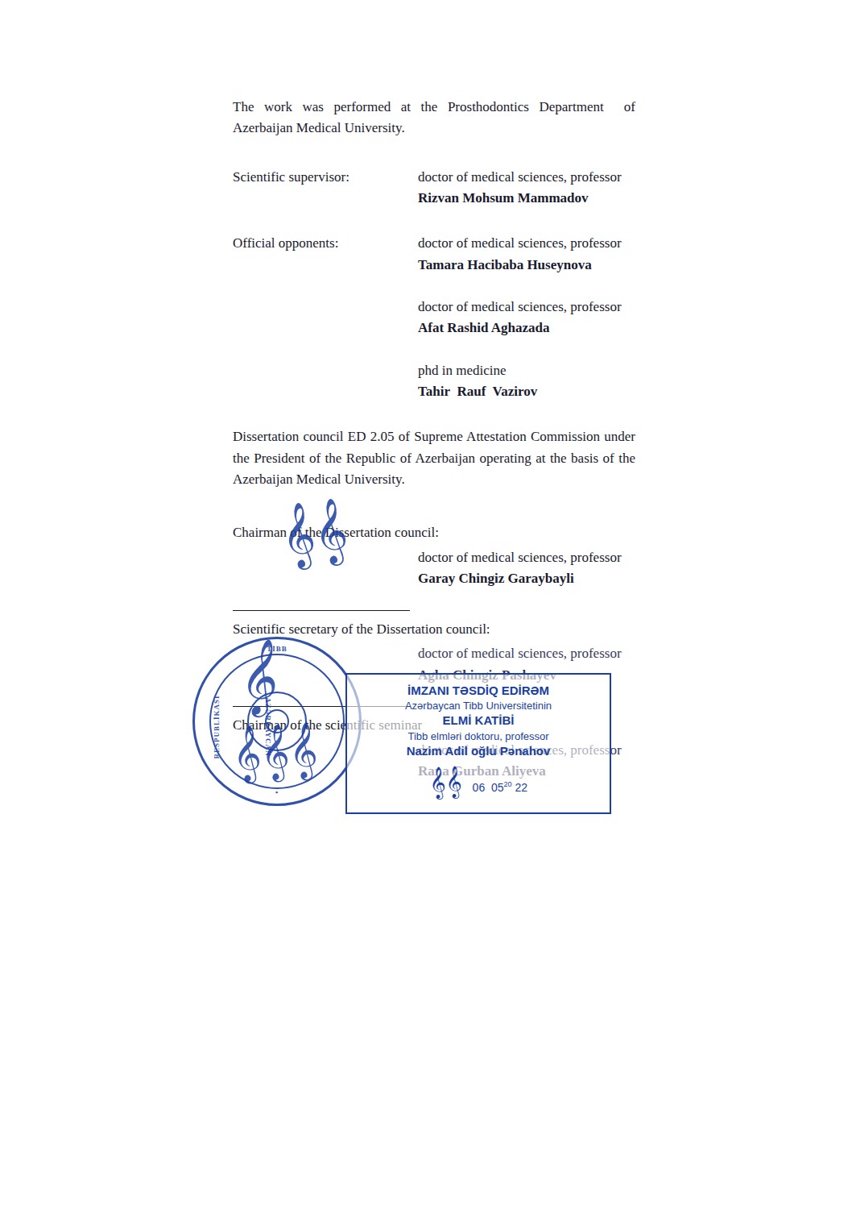The work was performed at the Prosthodontics Department of Azerbaijan Medical University.
Scientific supervisor:
doctor of medical sciences, professor
Rizvan Mohsum Mammadov
Official opponents:
doctor of medical sciences, professor
Tamara Hacibaba Huseynova
doctor of medical sciences, professor
Afat Rashid Aghazada
phd in medicine
Tahir Rauf Vazirov
Dissertation council ED 2.05 of Supreme Attestation Commission under the President of the Republic of Azerbaijan operating at the basis of the Azerbaijan Medical University.
Chairman of the Dissertation council:
doctor of medical sciences, professor
Garay Chingiz Garaybayli
𝄞𝄞
Scientific secretary of the Dissertation council:
doctor of medical sciences, professor
Agha Chingiz Pashayev
𝄞
Chairman of the scientific seminar
doctor of medical sciences, professor
Rana Gurban Aliyeva
𝄞𝄞𝄞
TİBB
•
RESPUBLİKASI
AZƏRBAYCAN
İMZANI TƏSDİQ EDİRƏM
Azərbaycan Tibb Universitetinin
ELMİ KATİBİ
Tibb elmləri doktoru, professor
Nazim Adil oğlu Pənahov
𝄞𝄞 06 0520 22